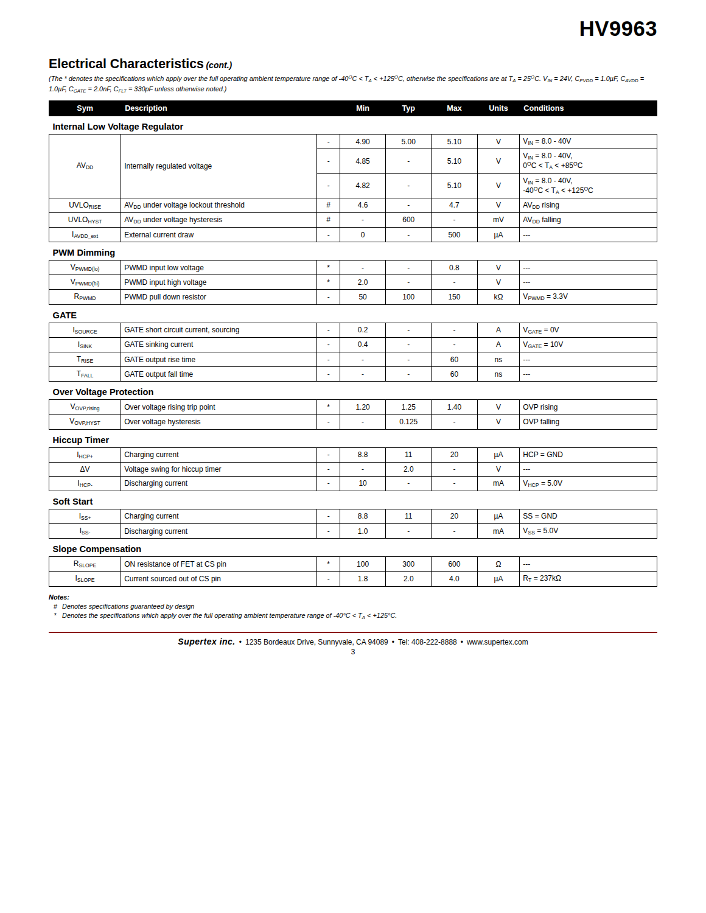HV9963
Electrical Characteristics
(cont.)
(The * denotes the specifications which apply over the full operating ambient temperature range of -40OC < TA < +125OC, otherwise the specifications are at TA = 25OC. VIN = 24V, CPVDD = 1.0µF, CAVDD = 1.0µF, CGATE = 2.0nF, CFLT = 330pF unless otherwise noted.)
| Sym | Description | | Min | Typ | Max | Units | Conditions |
| --- | --- | --- | --- | --- | --- | --- | --- |
| Internal Low Voltage Regulator |
| AV DD | Internally regulated voltage | - | 4.90 | 5.00 | 5.10 | V | V IN = 8.0 - 40V |
| - | 4.85 | - | 5.10 | V | V IN = 8.0 - 40V, 0 O C < T A < +85 O C |
| - | 4.82 | - | 5.10 | V | V IN = 8.0 - 40V, -40 O C < T A < +125 O C |
| UVLO RISE | AV DD under voltage lockout threshold | # | 4.6 | - | 4.7 | V | AV DD rising |
| UVLO HYST | AV DD under voltage hysteresis | # | - | 600 | - | mV | AV DD falling |
| I AVDD_ext | External current draw | - | 0 | - | 500 | µA | --- |
| PWM Dimming |
| V PWMD(lo) | PWMD input low voltage | * | - | - | 0.8 | V | --- |
| V PWMD(hi) | PWMD input high voltage | * | 2.0 | - | - | V | --- |
| R PWMD | PWMD pull down resistor | - | 50 | 100 | 150 | kΩ | V PWMD = 3.3V |
| GATE |
| I SOURCE | GATE short circuit current, sourcing | - | 0.2 | - | - | A | V GATE = 0V |
| I SINK | GATE sinking current | - | 0.4 | - | - | A | V GATE = 10V |
| T RISE | GATE output rise time | - | - | - | 60 | ns | --- |
| T FALL | GATE output fall time | - | - | - | 60 | ns | --- |
| Over Voltage Protection |
| V OVP,rising | Over voltage rising trip point | * | 1.20 | 1.25 | 1.40 | V | OVP rising |
| V OVP,HYST | Over voltage hysteresis | - | - | 0.125 | - | V | OVP falling |
| Hiccup Timer |
| I HCP+ | Charging current | - | 8.8 | 11 | 20 | µA | HCP = GND |
| ΔV | Voltage swing for hiccup timer | - | - | 2.0 | - | V | --- |
| I HCP- | Discharging current | - | 10 | - | - | mA | V HCP = 5.0V |
| Soft Start |
| I SS+ | Charging current | - | 8.8 | 11 | 20 | µA | SS = GND |
| I SS- | Discharging current | - | 1.0 | - | - | mA | V SS = 5.0V |
| Slope Compensation |
| R SLOPE | ON resistance of FET at CS pin | * | 100 | 300 | 600 | Ω | --- |
| I SLOPE | Current sourced out of CS pin | - | 1.8 | 2.0 | 4.0 | µA | R T = 237kΩ |
Notes:
#Denotes specifications guaranteed by design
*Denotes the specifications which apply over the full operating ambient temperature range of -40°C < TA < +125°C.
Supertex inc.•1235 Bordeaux Drive, Sunnyvale, CA 94089•Tel: 408-222-8888•www.supertex.com
3